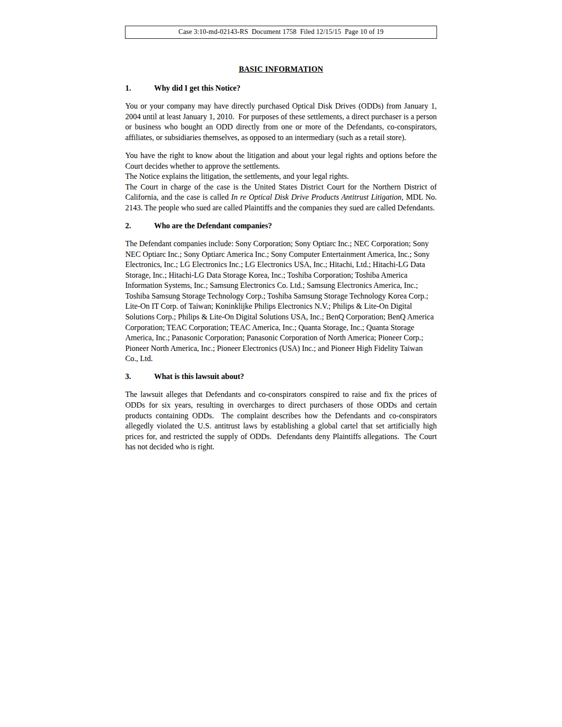Case 3:10-md-02143-RS Document 1758 Filed 12/15/15 Page 10 of 19
BASIC INFORMATION
1. Why did I get this Notice?
You or your company may have directly purchased Optical Disk Drives (ODDs) from January 1, 2004 until at least January 1, 2010. For purposes of these settlements, a direct purchaser is a person or business who bought an ODD directly from one or more of the Defendants, co-conspirators, affiliates, or subsidiaries themselves, as opposed to an intermediary (such as a retail store).
You have the right to know about the litigation and about your legal rights and options before the Court decides whether to approve the settlements.
The Notice explains the litigation, the settlements, and your legal rights.
The Court in charge of the case is the United States District Court for the Northern District of California, and the case is called In re Optical Disk Drive Products Antitrust Litigation, MDL No. 2143. The people who sued are called Plaintiffs and the companies they sued are called Defendants.
2. Who are the Defendant companies?
The Defendant companies include: Sony Corporation; Sony Optiarc Inc.; NEC Corporation; Sony NEC Optiarc Inc.; Sony Optiarc America Inc.; Sony Computer Entertainment America, Inc.; Sony Electronics, Inc.; LG Electronics Inc.; LG Electronics USA, Inc.; Hitachi, Ltd.; Hitachi-LG Data Storage, Inc.; Hitachi-LG Data Storage Korea, Inc.; Toshiba Corporation; Toshiba America Information Systems, Inc.; Samsung Electronics Co. Ltd.; Samsung Electronics America, Inc.; Toshiba Samsung Storage Technology Corp.; Toshiba Samsung Storage Technology Korea Corp.; Lite-On IT Corp. of Taiwan; Koninklijke Philips Electronics N.V.; Philips & Lite-On Digital Solutions Corp.; Philips & Lite-On Digital Solutions USA, Inc.; BenQ Corporation; BenQ America Corporation; TEAC Corporation; TEAC America, Inc.; Quanta Storage, Inc.; Quanta Storage America, Inc.; Panasonic Corporation; Panasonic Corporation of North America; Pioneer Corp.; Pioneer North America, Inc.; Pioneer Electronics (USA) Inc.; and Pioneer High Fidelity Taiwan Co., Ltd.
3. What is this lawsuit about?
The lawsuit alleges that Defendants and co-conspirators conspired to raise and fix the prices of ODDs for six years, resulting in overcharges to direct purchasers of those ODDs and certain products containing ODDs. The complaint describes how the Defendants and co-conspirators allegedly violated the U.S. antitrust laws by establishing a global cartel that set artificially high prices for, and restricted the supply of ODDs. Defendants deny Plaintiffs allegations. The Court has not decided who is right.